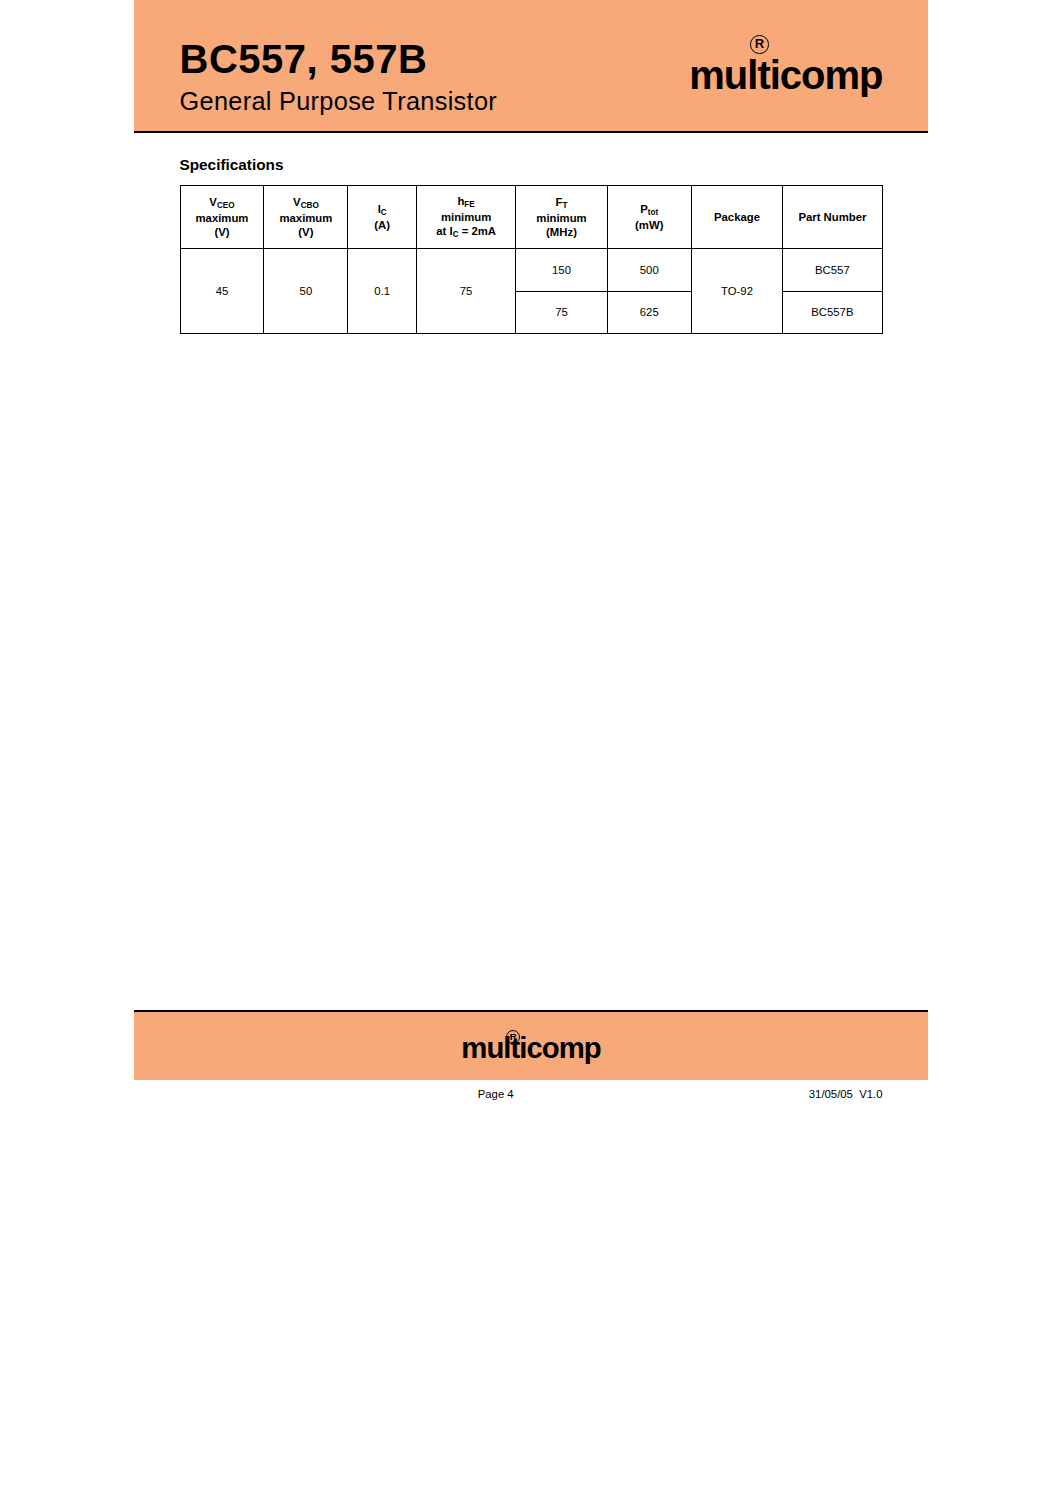BC557, 557B
General Purpose Transistor
multicompR
Specifications
| V CEO maximum (V) | V CBO maximum (V) | I C (A) | h FE minimum at I C = 2mA | F T minimum (MHz) | P tot (mW) | Package | Part Number |
| --- | --- | --- | --- | --- | --- | --- | --- |
| 45 | 50 | 0.1 | 75 | 150 | 500 | TO-92 | BC557 |
| 75 | 625 | BC557B |
multicompR
Page 4 31/05/05 V1.0